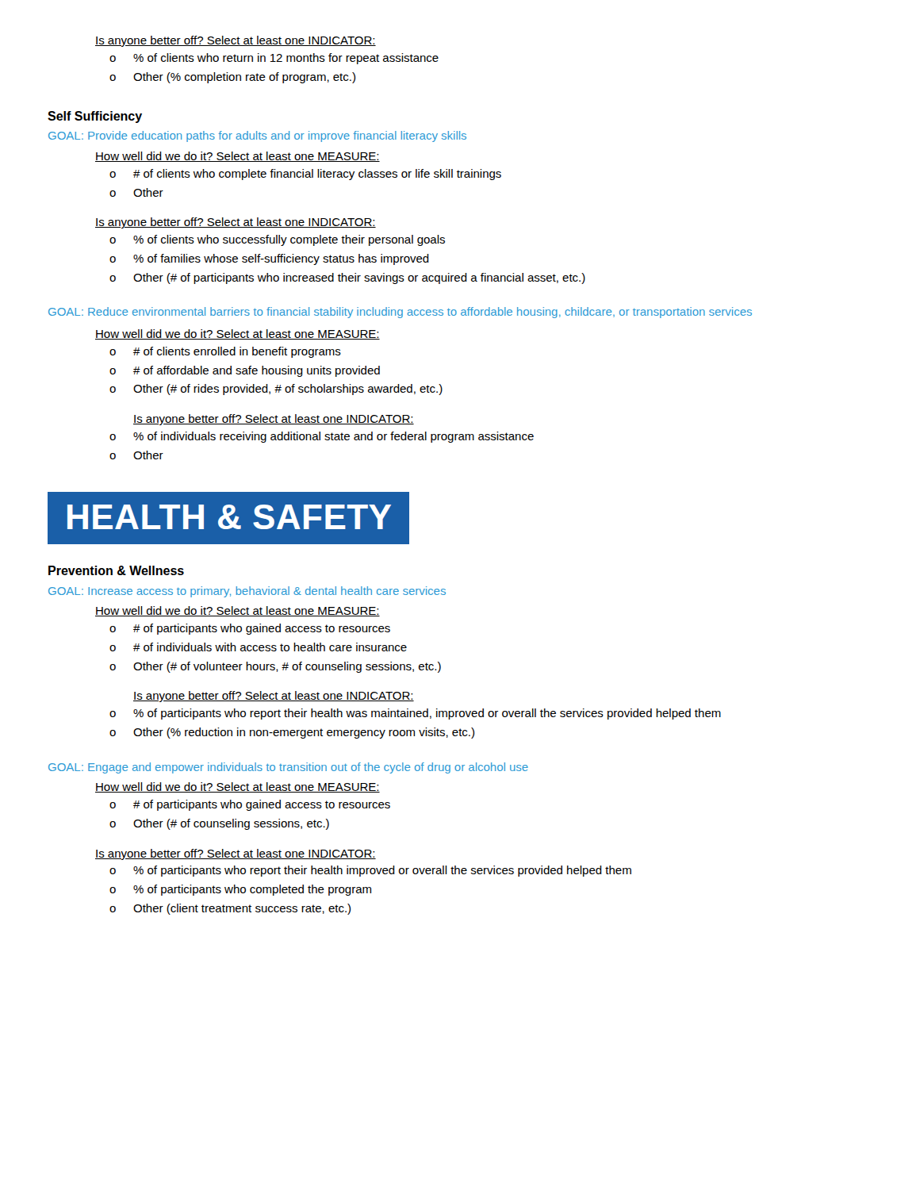Is anyone better off? Select at least one INDICATOR:
% of clients who return in 12 months for repeat assistance
Other (% completion rate of program, etc.)
Self Sufficiency
GOAL: Provide education paths for adults and or improve financial literacy skills
How well did we do it? Select at least one MEASURE:
# of clients who complete financial literacy classes or life skill trainings
Other
Is anyone better off? Select at least one INDICATOR:
% of clients who successfully complete their personal goals
% of families whose self-sufficiency status has improved
Other (# of participants who increased their savings or acquired a financial asset, etc.)
GOAL: Reduce environmental barriers to financial stability including access to affordable housing, childcare, or transportation services
How well did we do it? Select at least one MEASURE:
# of clients enrolled in benefit programs
# of affordable and safe housing units provided
Other (# of rides provided, # of scholarships awarded, etc.)
Is anyone better off? Select at least one INDICATOR:
% of individuals receiving additional state and or federal program assistance
Other
Health & Safety
Prevention & Wellness
GOAL: Increase access to primary, behavioral & dental health care services
How well did we do it? Select at least one MEASURE:
# of participants who gained access to resources
# of individuals with access to health care insurance
Other (# of volunteer hours, # of counseling sessions, etc.)
Is anyone better off? Select at least one INDICATOR:
% of participants who report their health was maintained, improved or overall the services provided helped them
Other (% reduction in non-emergent emergency room visits, etc.)
GOAL: Engage and empower individuals to transition out of the cycle of drug or alcohol use
How well did we do it? Select at least one MEASURE:
# of participants who gained access to resources
Other (# of counseling sessions, etc.)
Is anyone better off? Select at least one INDICATOR:
% of participants who report their health improved or overall the services provided helped them
% of participants who completed the program
Other (client treatment success rate, etc.)